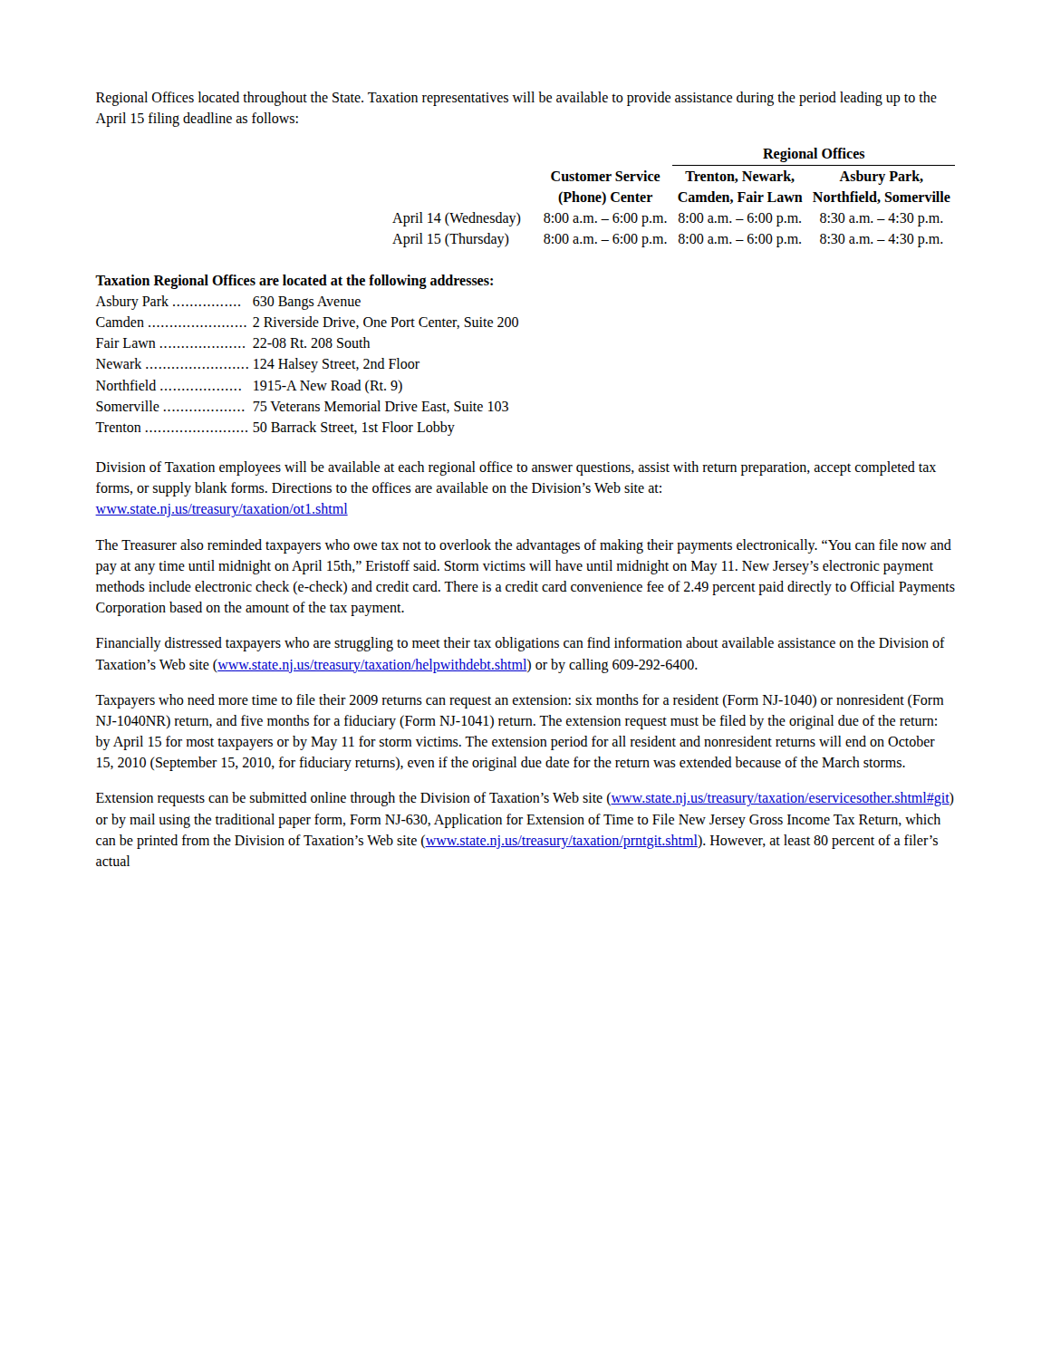Regional Offices located throughout the State. Taxation representatives will be available to provide assistance during the period leading up to the April 15 filing deadline as follows:
| | | Regional Offices |
| | Customer Service | Trenton, Newark, | Asbury Park, |
| | (Phone) Center | Camden, Fair Lawn | Northfield, Somerville |
| April 14 (Wednesday) | 8:00 a.m. – 6:00 p.m. | 8:00 a.m. – 6:00 p.m. | 8:30 a.m. – 4:30 p.m. |
| April 15 (Thursday) | 8:00 a.m. – 6:00 p.m. | 8:00 a.m. – 6:00 p.m. | 8:30 a.m. – 4:30 p.m. |
Taxation Regional Offices are located at the following addresses:
| Asbury Park ................ | 630 Bangs Avenue |
| Camden ....................... | 2 Riverside Drive, One Port Center, Suite 200 |
| Fair Lawn .................... | 22-08 Rt. 208 South |
| Newark ........................ | 124 Halsey Street, 2nd Floor |
| Northfield ................... | 1915-A New Road (Rt. 9) |
| Somerville ................... | 75 Veterans Memorial Drive East, Suite 103 |
| Trenton ........................ | 50 Barrack Street, 1st Floor Lobby |
Division of Taxation employees will be available at each regional office to answer questions, assist with return preparation, accept completed tax forms, or supply blank forms. Directions to the offices are available on the Division’s Web site at:
www.state.nj.us/treasury/taxation/ot1.shtml
The Treasurer also reminded taxpayers who owe tax not to overlook the advantages of making their payments electronically. “You can file now and pay at any time until midnight on April 15th,” Eristoff said. Storm victims will have until midnight on May 11. New Jersey’s electronic payment methods include electronic check (e-check) and credit card. There is a credit card convenience fee of 2.49 percent paid directly to Official Payments Corporation based on the amount of the tax payment.
Financially distressed taxpayers who are struggling to meet their tax obligations can find information about available assistance on the Division of Taxation’s Web site (www.state.nj.us/treasury/taxation/helpwithdebt.shtml) or by calling 609-292-6400.
Taxpayers who need more time to file their 2009 returns can request an extension: six months for a resident (Form NJ-1040) or nonresident (Form NJ-1040NR) return, and five months for a fiduciary (Form NJ-1041) return. The extension request must be filed by the original due of the return: by April 15 for most taxpayers or by May 11 for storm victims. The extension period for all resident and nonresident returns will end on October 15, 2010 (September 15, 2010, for fiduciary returns), even if the original due date for the return was extended because of the March storms.
Extension requests can be submitted online through the Division of Taxation’s Web site (www.state.nj.us/treasury/taxation/eservicesother.shtml#git) or by mail using the traditional paper form, Form NJ-630, Application for Extension of Time to File New Jersey Gross Income Tax Return, which can be printed from the Division of Taxation’s Web site (www.state.nj.us/treasury/taxation/prntgit.shtml). However, at least 80 percent of a filer’s actual